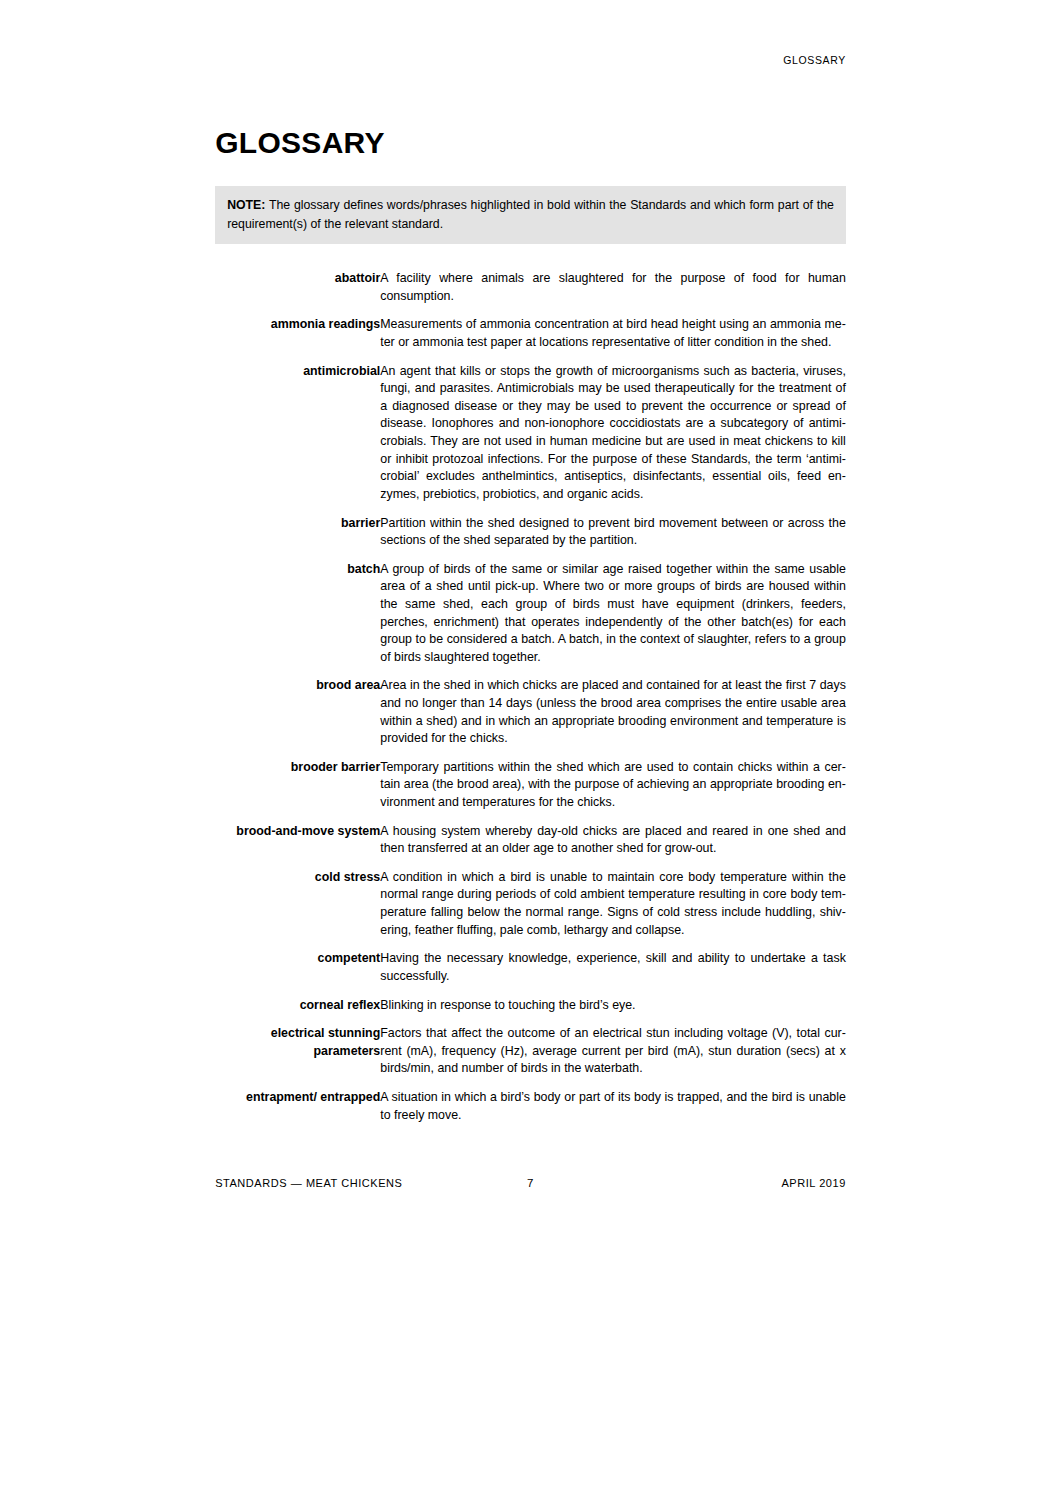GLOSSARY
GLOSSARY
NOTE: The glossary defines words/phrases highlighted in bold within the Standards and which form part of the requirement(s) of the relevant standard.
| abattoir | A facility where animals are slaughtered for the purpose of food for human consumption. |
| ammonia readings | Measurements of ammonia concentration at bird head height using an ammonia meter or ammonia test paper at locations representative of litter condition in the shed. |
| antimicrobial | An agent that kills or stops the growth of microorganisms such as bacteria, viruses, fungi, and parasites. Antimicrobials may be used therapeutically for the treatment of a diagnosed disease or they may be used to prevent the occurrence or spread of disease. Ionophores and non-ionophore coccidiostats are a subcategory of antimicrobials. They are not used in human medicine but are used in meat chickens to kill or inhibit protozoal infections. For the purpose of these Standards, the term ‘antimicrobial’ excludes anthelmintics, antiseptics, disinfectants, essential oils, feed enzymes, prebiotics, probiotics, and organic acids. |
| barrier | Partition within the shed designed to prevent bird movement between or across the sections of the shed separated by the partition. |
| batch | A group of birds of the same or similar age raised together within the same usable area of a shed until pick-up. Where two or more groups of birds are housed within the same shed, each group of birds must have equipment (drinkers, feeders, perches, enrichment) that operates independently of the other batch(es) for each group to be considered a batch. A batch, in the context of slaughter, refers to a group of birds slaughtered together. |
| brood area | Area in the shed in which chicks are placed and contained for at least the first 7 days and no longer than 14 days (unless the brood area comprises the entire usable area within a shed) and in which an appropriate brooding environment and temperature is provided for the chicks. |
| brooder barrier | Temporary partitions within the shed which are used to contain chicks within a certain area (the brood area), with the purpose of achieving an appropriate brooding environment and temperatures for the chicks. |
| brood-and-move system | A housing system whereby day-old chicks are placed and reared in one shed and then transferred at an older age to another shed for grow-out. |
| cold stress | A condition in which a bird is unable to maintain core body temperature within the normal range during periods of cold ambient temperature resulting in core body temperature falling below the normal range. Signs of cold stress include huddling, shivering, feather fluffing, pale comb, lethargy and collapse. |
| competent | Having the necessary knowledge, experience, skill and ability to undertake a task successfully. |
| corneal reflex | Blinking in response to touching the bird’s eye. |
| electrical stunning parameters | Factors that affect the outcome of an electrical stun including voltage (V), total current (mA), frequency (Hz), average current per bird (mA), stun duration (secs) at x birds/min, and number of birds in the waterbath. |
| entrapment/ entrapped | A situation in which a bird’s body or part of its body is trapped, and the bird is unable to freely move. |
STANDARDS — MEAT CHICKENS
7
APRIL 2019